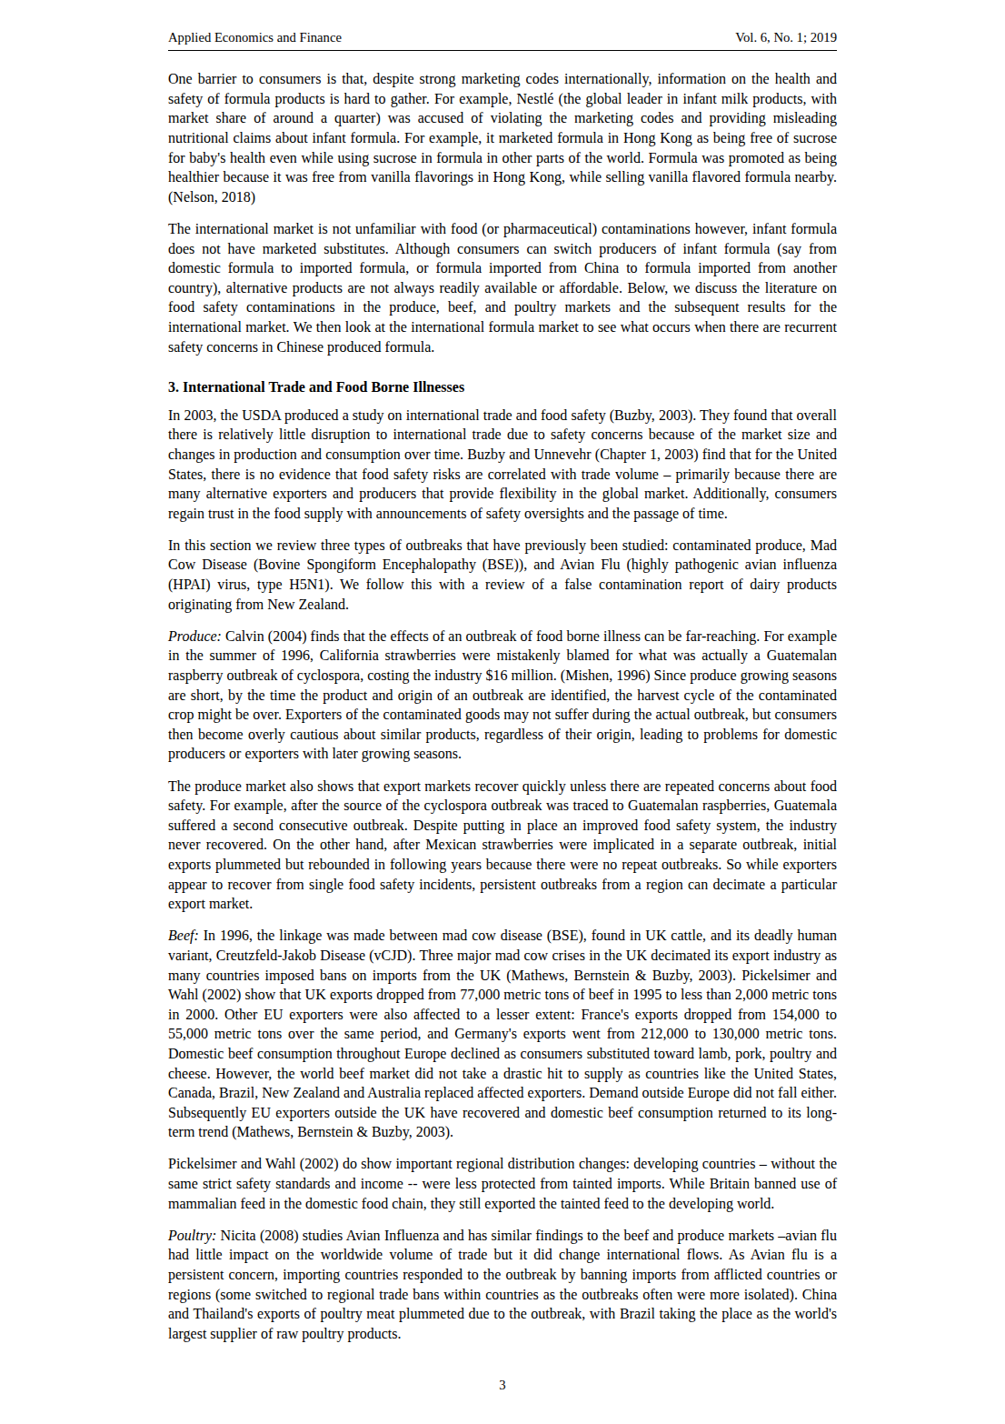Applied Economics and Finance Vol. 6, No. 1; 2019
One barrier to consumers is that, despite strong marketing codes internationally, information on the health and safety of formula products is hard to gather. For example, Nestlé (the global leader in infant milk products, with market share of around a quarter) was accused of violating the marketing codes and providing misleading nutritional claims about infant formula. For example, it marketed formula in Hong Kong as being free of sucrose for baby's health even while using sucrose in formula in other parts of the world. Formula was promoted as being healthier because it was free from vanilla flavorings in Hong Kong, while selling vanilla flavored formula nearby. (Nelson, 2018)
The international market is not unfamiliar with food (or pharmaceutical) contaminations however, infant formula does not have marketed substitutes. Although consumers can switch producers of infant formula (say from domestic formula to imported formula, or formula imported from China to formula imported from another country), alternative products are not always readily available or affordable. Below, we discuss the literature on food safety contaminations in the produce, beef, and poultry markets and the subsequent results for the international market. We then look at the international formula market to see what occurs when there are recurrent safety concerns in Chinese produced formula.
3. International Trade and Food Borne Illnesses
In 2003, the USDA produced a study on international trade and food safety (Buzby, 2003). They found that overall there is relatively little disruption to international trade due to safety concerns because of the market size and changes in production and consumption over time. Buzby and Unnevehr (Chapter 1, 2003) find that for the United States, there is no evidence that food safety risks are correlated with trade volume – primarily because there are many alternative exporters and producers that provide flexibility in the global market. Additionally, consumers regain trust in the food supply with announcements of safety oversights and the passage of time.
In this section we review three types of outbreaks that have previously been studied: contaminated produce, Mad Cow Disease (Bovine Spongiform Encephalopathy (BSE)), and Avian Flu (highly pathogenic avian influenza (HPAI) virus, type H5N1). We follow this with a review of a false contamination report of dairy products originating from New Zealand.
Produce: Calvin (2004) finds that the effects of an outbreak of food borne illness can be far-reaching. For example in the summer of 1996, California strawberries were mistakenly blamed for what was actually a Guatemalan raspberry outbreak of cyclospora, costing the industry $16 million. (Mishen, 1996) Since produce growing seasons are short, by the time the product and origin of an outbreak are identified, the harvest cycle of the contaminated crop might be over. Exporters of the contaminated goods may not suffer during the actual outbreak, but consumers then become overly cautious about similar products, regardless of their origin, leading to problems for domestic producers or exporters with later growing seasons.
The produce market also shows that export markets recover quickly unless there are repeated concerns about food safety. For example, after the source of the cyclospora outbreak was traced to Guatemalan raspberries, Guatemala suffered a second consecutive outbreak. Despite putting in place an improved food safety system, the industry never recovered. On the other hand, after Mexican strawberries were implicated in a separate outbreak, initial exports plummeted but rebounded in following years because there were no repeat outbreaks. So while exporters appear to recover from single food safety incidents, persistent outbreaks from a region can decimate a particular export market.
Beef: In 1996, the linkage was made between mad cow disease (BSE), found in UK cattle, and its deadly human variant, Creutzfeld-Jakob Disease (vCJD). Three major mad cow crises in the UK decimated its export industry as many countries imposed bans on imports from the UK (Mathews, Bernstein & Buzby, 2003). Pickelsimer and Wahl (2002) show that UK exports dropped from 77,000 metric tons of beef in 1995 to less than 2,000 metric tons in 2000. Other EU exporters were also affected to a lesser extent: France's exports dropped from 154,000 to 55,000 metric tons over the same period, and Germany's exports went from 212,000 to 130,000 metric tons. Domestic beef consumption throughout Europe declined as consumers substituted toward lamb, pork, poultry and cheese. However, the world beef market did not take a drastic hit to supply as countries like the United States, Canada, Brazil, New Zealand and Australia replaced affected exporters. Demand outside Europe did not fall either. Subsequently EU exporters outside the UK have recovered and domestic beef consumption returned to its long-term trend (Mathews, Bernstein & Buzby, 2003).
Pickelsimer and Wahl (2002) do show important regional distribution changes: developing countries – without the same strict safety standards and income -- were less protected from tainted imports. While Britain banned use of mammalian feed in the domestic food chain, they still exported the tainted feed to the developing world.
Poultry: Nicita (2008) studies Avian Influenza and has similar findings to the beef and produce markets –avian flu had little impact on the worldwide volume of trade but it did change international flows. As Avian flu is a persistent concern, importing countries responded to the outbreak by banning imports from afflicted countries or regions (some switched to regional trade bans within countries as the outbreaks often were more isolated). China and Thailand's exports of poultry meat plummeted due to the outbreak, with Brazil taking the place as the world's largest supplier of raw poultry products.
3